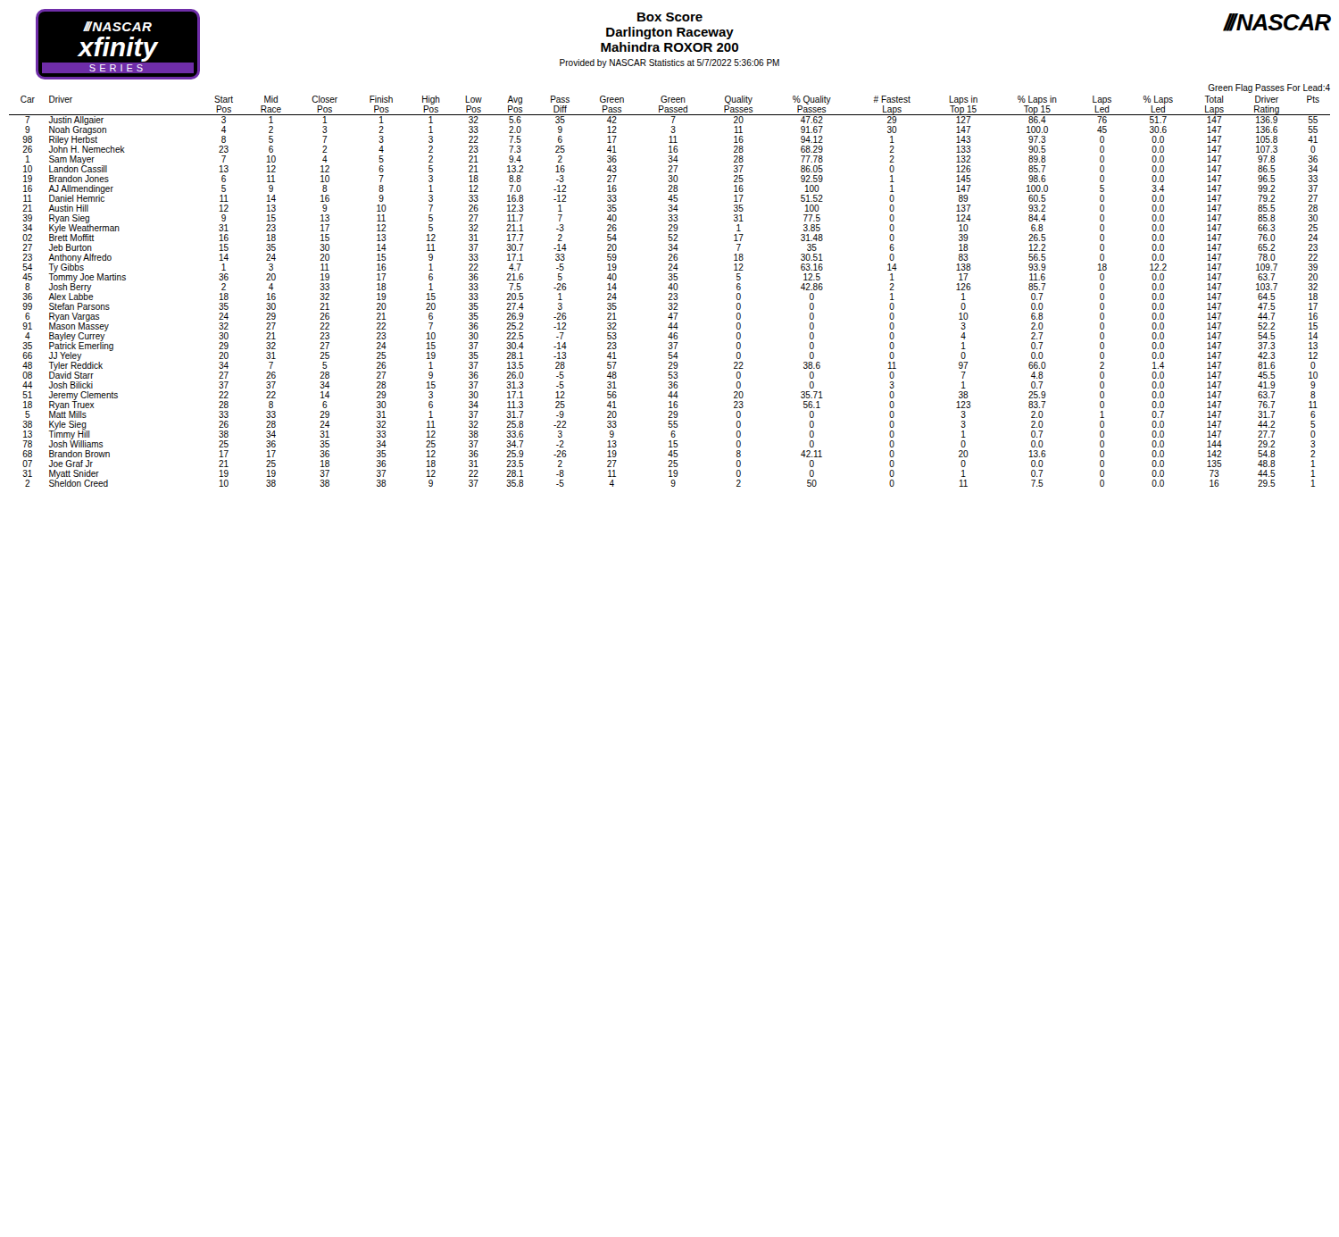///NASCAR
xfinity
SERIES
Box Score
Darlington Raceway
Mahindra ROXOR 200
Provided by NASCAR Statistics at 5/7/2022 5:36:06 PM
///NASCAR
Green Flag Passes For Lead:4
| Car | Driver | Start | Mid | Closer | Finish | High | Low | Avg | Pass | Green | Green | Quality | % Quality | # Fastest | Laps in | % Laps in | Laps | % Laps | Total | Driver | Pts |
| --- | --- | --- | --- | --- | --- | --- | --- | --- | --- | --- | --- | --- | --- | --- | --- | --- | --- | --- | --- | --- | --- |
| | | Pos | Race | Pos | Pos | Pos | Pos | Pos | Diff | Pass | Passed | Passes | Passes | Laps | Top 15 | Top 15 | Led | Led | Laps | Rating | |
| 7 | Justin Allgaier | 3 | 1 | 1 | 1 | 1 | 32 | 5.6 | 35 | 42 | 7 | 20 | 47.62 | 29 | 127 | 86.4 | 76 | 51.7 | 147 | 136.9 | 55 |
| 9 | Noah Gragson | 4 | 2 | 3 | 2 | 1 | 33 | 2.0 | 9 | 12 | 3 | 11 | 91.67 | 30 | 147 | 100.0 | 45 | 30.6 | 147 | 136.6 | 55 |
| 98 | Riley Herbst | 8 | 5 | 7 | 3 | 3 | 22 | 7.5 | 6 | 17 | 11 | 16 | 94.12 | 1 | 143 | 97.3 | 0 | 0.0 | 147 | 105.8 | 41 |
| 26 | John H. Nemechek | 23 | 6 | 2 | 4 | 2 | 23 | 7.3 | 25 | 41 | 16 | 28 | 68.29 | 2 | 133 | 90.5 | 0 | 0.0 | 147 | 107.3 | 0 |
| 1 | Sam Mayer | 7 | 10 | 4 | 5 | 2 | 21 | 9.4 | 2 | 36 | 34 | 28 | 77.78 | 2 | 132 | 89.8 | 0 | 0.0 | 147 | 97.8 | 36 |
| 10 | Landon Cassill | 13 | 12 | 12 | 6 | 5 | 21 | 13.2 | 16 | 43 | 27 | 37 | 86.05 | 0 | 126 | 85.7 | 0 | 0.0 | 147 | 86.5 | 34 |
| 19 | Brandon Jones | 6 | 11 | 10 | 7 | 3 | 18 | 8.8 | -3 | 27 | 30 | 25 | 92.59 | 1 | 145 | 98.6 | 0 | 0.0 | 147 | 96.5 | 33 |
| 16 | AJ Allmendinger | 5 | 9 | 8 | 8 | 1 | 12 | 7.0 | -12 | 16 | 28 | 16 | 100 | 1 | 147 | 100.0 | 5 | 3.4 | 147 | 99.2 | 37 |
| 11 | Daniel Hemric | 11 | 14 | 16 | 9 | 3 | 33 | 16.8 | -12 | 33 | 45 | 17 | 51.52 | 0 | 89 | 60.5 | 0 | 0.0 | 147 | 79.2 | 27 |
| 21 | Austin Hill | 12 | 13 | 9 | 10 | 7 | 26 | 12.3 | 1 | 35 | 34 | 35 | 100 | 0 | 137 | 93.2 | 0 | 0.0 | 147 | 85.5 | 28 |
| 39 | Ryan Sieg | 9 | 15 | 13 | 11 | 5 | 27 | 11.7 | 7 | 40 | 33 | 31 | 77.5 | 0 | 124 | 84.4 | 0 | 0.0 | 147 | 85.8 | 30 |
| 34 | Kyle Weatherman | 31 | 23 | 17 | 12 | 5 | 32 | 21.1 | -3 | 26 | 29 | 1 | 3.85 | 0 | 10 | 6.8 | 0 | 0.0 | 147 | 66.3 | 25 |
| 02 | Brett Moffitt | 16 | 18 | 15 | 13 | 12 | 31 | 17.7 | 2 | 54 | 52 | 17 | 31.48 | 0 | 39 | 26.5 | 0 | 0.0 | 147 | 76.0 | 24 |
| 27 | Jeb Burton | 15 | 35 | 30 | 14 | 11 | 37 | 30.7 | -14 | 20 | 34 | 7 | 35 | 6 | 18 | 12.2 | 0 | 0.0 | 147 | 65.2 | 23 |
| 23 | Anthony Alfredo | 14 | 24 | 20 | 15 | 9 | 33 | 17.1 | 33 | 59 | 26 | 18 | 30.51 | 0 | 83 | 56.5 | 0 | 0.0 | 147 | 78.0 | 22 |
| 54 | Ty Gibbs | 1 | 3 | 11 | 16 | 1 | 22 | 4.7 | -5 | 19 | 24 | 12 | 63.16 | 14 | 138 | 93.9 | 18 | 12.2 | 147 | 109.7 | 39 |
| 45 | Tommy Joe Martins | 36 | 20 | 19 | 17 | 6 | 36 | 21.6 | 5 | 40 | 35 | 5 | 12.5 | 1 | 17 | 11.6 | 0 | 0.0 | 147 | 63.7 | 20 |
| 8 | Josh Berry | 2 | 4 | 33 | 18 | 1 | 33 | 7.5 | -26 | 14 | 40 | 6 | 42.86 | 2 | 126 | 85.7 | 0 | 0.0 | 147 | 103.7 | 32 |
| 36 | Alex Labbe | 18 | 16 | 32 | 19 | 15 | 33 | 20.5 | 1 | 24 | 23 | 0 | 0 | 1 | 1 | 0.7 | 0 | 0.0 | 147 | 64.5 | 18 |
| 99 | Stefan Parsons | 35 | 30 | 21 | 20 | 20 | 35 | 27.4 | 3 | 35 | 32 | 0 | 0 | 0 | 0 | 0.0 | 0 | 0.0 | 147 | 47.5 | 17 |
| 6 | Ryan Vargas | 24 | 29 | 26 | 21 | 6 | 35 | 26.9 | -26 | 21 | 47 | 0 | 0 | 0 | 10 | 6.8 | 0 | 0.0 | 147 | 44.7 | 16 |
| 91 | Mason Massey | 32 | 27 | 22 | 22 | 7 | 36 | 25.2 | -12 | 32 | 44 | 0 | 0 | 0 | 3 | 2.0 | 0 | 0.0 | 147 | 52.2 | 15 |
| 4 | Bayley Currey | 30 | 21 | 23 | 23 | 10 | 30 | 22.5 | -7 | 53 | 46 | 0 | 0 | 0 | 4 | 2.7 | 0 | 0.0 | 147 | 54.5 | 14 |
| 35 | Patrick Emerling | 29 | 32 | 27 | 24 | 15 | 37 | 30.4 | -14 | 23 | 37 | 0 | 0 | 0 | 1 | 0.7 | 0 | 0.0 | 147 | 37.3 | 13 |
| 66 | JJ Yeley | 20 | 31 | 25 | 25 | 19 | 35 | 28.1 | -13 | 41 | 54 | 0 | 0 | 0 | 0 | 0.0 | 0 | 0.0 | 147 | 42.3 | 12 |
| 48 | Tyler Reddick | 34 | 7 | 5 | 26 | 1 | 37 | 13.5 | 28 | 57 | 29 | 22 | 38.6 | 11 | 97 | 66.0 | 2 | 1.4 | 147 | 81.6 | 0 |
| 08 | David Starr | 27 | 26 | 28 | 27 | 9 | 36 | 26.0 | -5 | 48 | 53 | 0 | 0 | 0 | 7 | 4.8 | 0 | 0.0 | 147 | 45.5 | 10 |
| 44 | Josh Bilicki | 37 | 37 | 34 | 28 | 15 | 37 | 31.3 | -5 | 31 | 36 | 0 | 0 | 3 | 1 | 0.7 | 0 | 0.0 | 147 | 41.9 | 9 |
| 51 | Jeremy Clements | 22 | 22 | 14 | 29 | 3 | 30 | 17.1 | 12 | 56 | 44 | 20 | 35.71 | 0 | 38 | 25.9 | 0 | 0.0 | 147 | 63.7 | 8 |
| 18 | Ryan Truex | 28 | 8 | 6 | 30 | 6 | 34 | 11.3 | 25 | 41 | 16 | 23 | 56.1 | 0 | 123 | 83.7 | 0 | 0.0 | 147 | 76.7 | 11 |
| 5 | Matt Mills | 33 | 33 | 29 | 31 | 1 | 37 | 31.7 | -9 | 20 | 29 | 0 | 0 | 0 | 3 | 2.0 | 1 | 0.7 | 147 | 31.7 | 6 |
| 38 | Kyle Sieg | 26 | 28 | 24 | 32 | 11 | 32 | 25.8 | -22 | 33 | 55 | 0 | 0 | 0 | 3 | 2.0 | 0 | 0.0 | 147 | 44.2 | 5 |
| 13 | Timmy Hill | 38 | 34 | 31 | 33 | 12 | 38 | 33.6 | 3 | 9 | 6 | 0 | 0 | 0 | 1 | 0.7 | 0 | 0.0 | 147 | 27.7 | 0 |
| 78 | Josh Williams | 25 | 36 | 35 | 34 | 25 | 37 | 34.7 | -2 | 13 | 15 | 0 | 0 | 0 | 0 | 0.0 | 0 | 0.0 | 144 | 29.2 | 3 |
| 68 | Brandon Brown | 17 | 17 | 36 | 35 | 12 | 36 | 25.9 | -26 | 19 | 45 | 8 | 42.11 | 0 | 20 | 13.6 | 0 | 0.0 | 142 | 54.8 | 2 |
| 07 | Joe Graf Jr | 21 | 25 | 18 | 36 | 18 | 31 | 23.5 | 2 | 27 | 25 | 0 | 0 | 0 | 0 | 0.0 | 0 | 0.0 | 135 | 48.8 | 1 |
| 31 | Myatt Snider | 19 | 19 | 37 | 37 | 12 | 22 | 28.1 | -8 | 11 | 19 | 0 | 0 | 0 | 1 | 0.7 | 0 | 0.0 | 73 | 44.5 | 1 |
| 2 | Sheldon Creed | 10 | 38 | 38 | 38 | 9 | 37 | 35.8 | -5 | 4 | 9 | 2 | 50 | 0 | 11 | 7.5 | 0 | 0.0 | 16 | 29.5 | 1 |